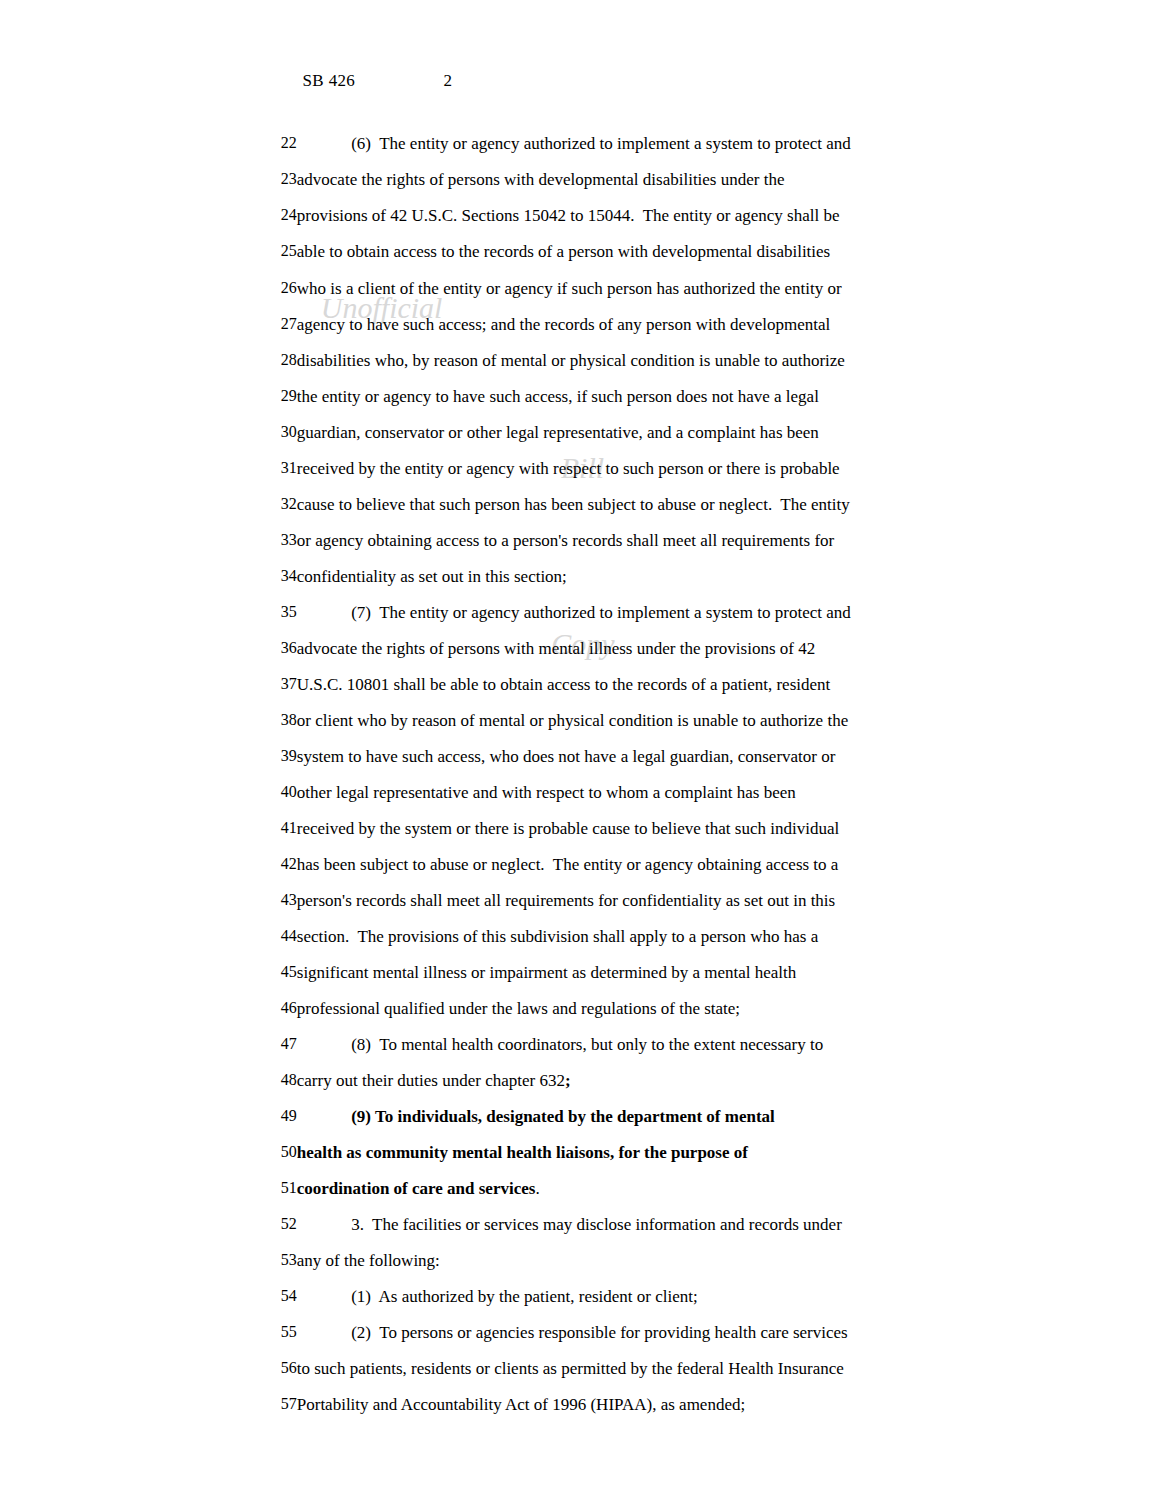Unofficial
Bill
Copy
SB 426 2
| 22 | (6) The entity or agency authorized to implement a system to protect and |
| 23 | advocate the rights of persons with developmental disabilities under the |
| 24 | provisions of 42 U.S.C. Sections 15042 to 15044. The entity or agency shall be |
| 25 | able to obtain access to the records of a person with developmental disabilities |
| 26 | who is a client of the entity or agency if such person has authorized the entity or |
| 27 | agency to have such access; and the records of any person with developmental |
| 28 | disabilities who, by reason of mental or physical condition is unable to authorize |
| 29 | the entity or agency to have such access, if such person does not have a legal |
| 30 | guardian, conservator or other legal representative, and a complaint has been |
| 31 | received by the entity or agency with respect to such person or there is probable |
| 32 | cause to believe that such person has been subject to abuse or neglect. The entity |
| 33 | or agency obtaining access to a person's records shall meet all requirements for |
| 34 | confidentiality as set out in this section; |
| 35 | (7) The entity or agency authorized to implement a system to protect and |
| 36 | advocate the rights of persons with mental illness under the provisions of 42 |
| 37 | U.S.C. 10801 shall be able to obtain access to the records of a patient, resident |
| 38 | or client who by reason of mental or physical condition is unable to authorize the |
| 39 | system to have such access, who does not have a legal guardian, conservator or |
| 40 | other legal representative and with respect to whom a complaint has been |
| 41 | received by the system or there is probable cause to believe that such individual |
| 42 | has been subject to abuse or neglect. The entity or agency obtaining access to a |
| 43 | person's records shall meet all requirements for confidentiality as set out in this |
| 44 | section. The provisions of this subdivision shall apply to a person who has a |
| 45 | significant mental illness or impairment as determined by a mental health |
| 46 | professional qualified under the laws and regulations of the state; |
| 47 | (8) To mental health coordinators, but only to the extent necessary to |
| 48 | carry out their duties under chapter 632 ; |
| 49 | (9) To individuals, designated by the department of mental |
| 50 | health as community mental health liaisons, for the purpose of |
| 51 | coordination of care and services . |
| 52 | 3. The facilities or services may disclose information and records under |
| 53 | any of the following: |
| 54 | (1) As authorized by the patient, resident or client; |
| 55 | (2) To persons or agencies responsible for providing health care services |
| 56 | to such patients, residents or clients as permitted by the federal Health Insurance |
| 57 | Portability and Accountability Act of 1996 (HIPAA), as amended; |